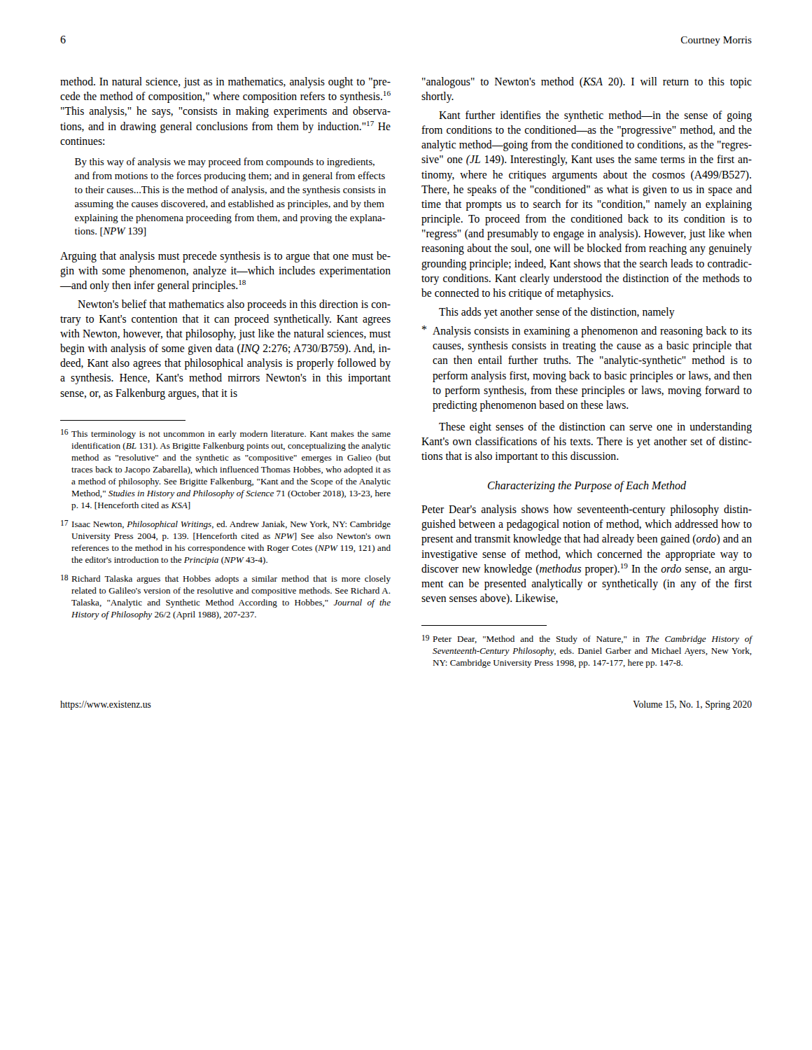6 Courtney Morris
method. In natural science, just as in mathematics, analysis ought to "precede the method of composition," where composition refers to synthesis.16 "This analysis," he says, "consists in making experiments and observations, and in drawing general conclusions from them by induction."17 He continues:
By this way of analysis we may proceed from compounds to ingredients, and from motions to the forces producing them; and in general from effects to their causes...This is the method of analysis, and the synthesis consists in assuming the causes discovered, and established as principles, and by them explaining the phenomena proceeding from them, and proving the explanations. [NPW 139]
Arguing that analysis must precede synthesis is to argue that one must begin with some phenomenon, analyze it—which includes experimentation—and only then infer general principles.18
Newton's belief that mathematics also proceeds in this direction is contrary to Kant's contention that it can proceed synthetically. Kant agrees with Newton, however, that philosophy, just like the natural sciences, must begin with analysis of some given data (INQ 2:276; A730/B759). And, indeed, Kant also agrees that philosophical analysis is properly followed by a synthesis. Hence, Kant's method mirrors Newton's in this important sense, or, as Falkenburg argues, that it is
16 This terminology is not uncommon in early modern literature. Kant makes the same identification (BL 131). As Brigitte Falkenburg points out, conceptualizing the analytic method as "resolutive" and the synthetic as "compositive" emerges in Galieo (but traces back to Jacopo Zabarella), which influenced Thomas Hobbes, who adopted it as a method of philosophy. See Brigitte Falkenburg, "Kant and the Scope of the Analytic Method," Studies in History and Philosophy of Science 71 (October 2018), 13-23, here p. 14. [Henceforth cited as KSA]
17 Isaac Newton, Philosophical Writings, ed. Andrew Janiak, New York, NY: Cambridge University Press 2004, p. 139. [Henceforth cited as NPW] See also Newton's own references to the method in his correspondence with Roger Cotes (NPW 119, 121) and the editor's introduction to the Principia (NPW 43-4).
18 Richard Talaska argues that Hobbes adopts a similar method that is more closely related to Galileo's version of the resolutive and compositive methods. See Richard A. Talaska, "Analytic and Synthetic Method According to Hobbes," Journal of the History of Philosophy 26/2 (April 1988), 207-237.
"analogous" to Newton's method (KSA 20). I will return to this topic shortly.
Kant further identifies the synthetic method—in the sense of going from conditions to the conditioned—as the "progressive" method, and the analytic method—going from the conditioned to conditions, as the "regressive" one (JL 149). Interestingly, Kant uses the same terms in the first antinomy, where he critiques arguments about the cosmos (A499/B527). There, he speaks of the "conditioned" as what is given to us in space and time that prompts us to search for its "condition," namely an explaining principle. To proceed from the conditioned back to its condition is to "regress" (and presumably to engage in analysis). However, just like when reasoning about the soul, one will be blocked from reaching any genuinely grounding principle; indeed, Kant shows that the search leads to contradictory conditions. Kant clearly understood the distinction of the methods to be connected to his critique of metaphysics.
This adds yet another sense of the distinction, namely
* Analysis consists in examining a phenomenon and reasoning back to its causes, synthesis consists in treating the cause as a basic principle that can then entail further truths. The "analytic-synthetic" method is to perform analysis first, moving back to basic principles or laws, and then to perform synthesis, from these principles or laws, moving forward to predicting phenomenon based on these laws.
These eight senses of the distinction can serve one in understanding Kant's own classifications of his texts. There is yet another set of distinctions that is also important to this discussion.
Characterizing the Purpose of Each Method
Peter Dear's analysis shows how seventeenth-century philosophy distinguished between a pedagogical notion of method, which addressed how to present and transmit knowledge that had already been gained (ordo) and an investigative sense of method, which concerned the appropriate way to discover new knowledge (methodus proper).19 In the ordo sense, an argument can be presented analytically or synthetically (in any of the first seven senses above). Likewise,
19 Peter Dear, "Method and the Study of Nature," in The Cambridge History of Seventeenth-Century Philosophy, eds. Daniel Garber and Michael Ayers, New York, NY: Cambridge University Press 1998, pp. 147-177, here pp. 147-8.
https://www.existenz.us Volume 15, No. 1, Spring 2020